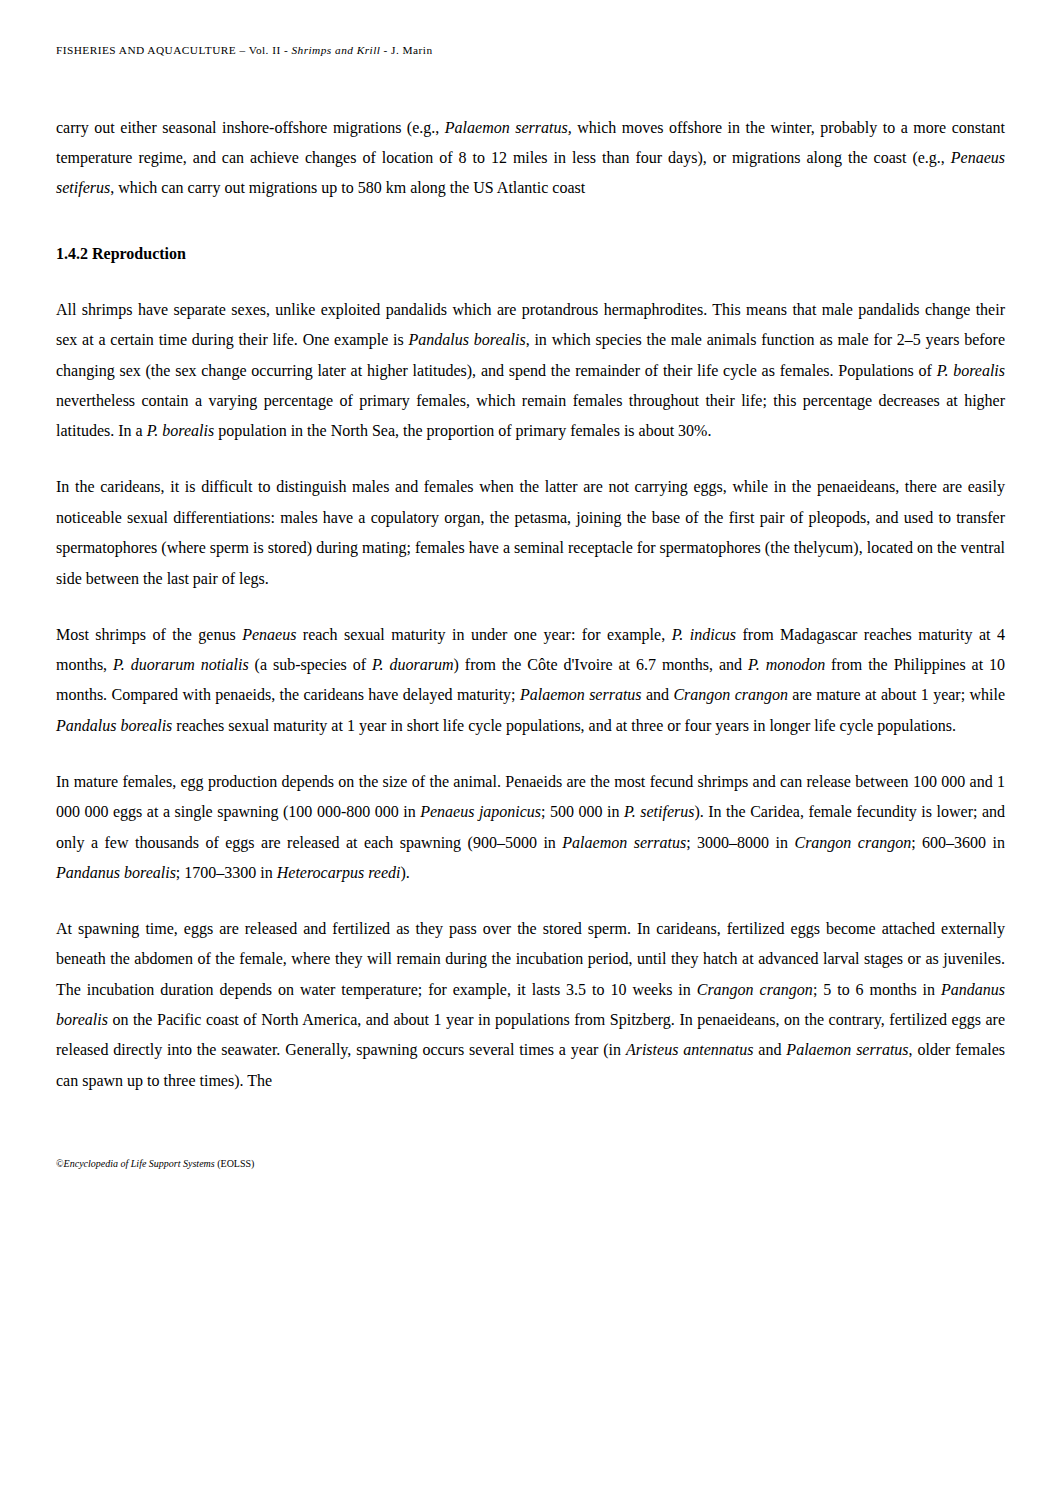FISHERIES AND AQUACULTURE – Vol. II - Shrimps and Krill - J. Marin
carry out either seasonal inshore-offshore migrations (e.g., Palaemon serratus, which moves offshore in the winter, probably to a more constant temperature regime, and can achieve changes of location of 8 to 12 miles in less than four days), or migrations along the coast (e.g., Penaeus setiferus, which can carry out migrations up to 580 km along the US Atlantic coast
1.4.2 Reproduction
All shrimps have separate sexes, unlike exploited pandalids which are protandrous hermaphrodites. This means that male pandalids change their sex at a certain time during their life. One example is Pandalus borealis, in which species the male animals function as male for 2–5 years before changing sex (the sex change occurring later at higher latitudes), and spend the remainder of their life cycle as females. Populations of P. borealis nevertheless contain a varying percentage of primary females, which remain females throughout their life; this percentage decreases at higher latitudes. In a P. borealis population in the North Sea, the proportion of primary females is about 30%.
In the carideans, it is difficult to distinguish males and females when the latter are not carrying eggs, while in the penaeideans, there are easily noticeable sexual differentiations: males have a copulatory organ, the petasma, joining the base of the first pair of pleopods, and used to transfer spermatophores (where sperm is stored) during mating; females have a seminal receptacle for spermatophores (the thelycum), located on the ventral side between the last pair of legs.
Most shrimps of the genus Penaeus reach sexual maturity in under one year: for example, P. indicus from Madagascar reaches maturity at 4 months, P. duorarum notialis (a sub-species of P. duorarum) from the Côte d'Ivoire at 6.7 months, and P. monodon from the Philippines at 10 months. Compared with penaeids, the carideans have delayed maturity; Palaemon serratus and Crangon crangon are mature at about 1 year; while Pandalus borealis reaches sexual maturity at 1 year in short life cycle populations, and at three or four years in longer life cycle populations.
In mature females, egg production depends on the size of the animal. Penaeids are the most fecund shrimps and can release between 100 000 and 1 000 000 eggs at a single spawning (100 000-800 000 in Penaeus japonicus; 500 000 in P. setiferus). In the Caridea, female fecundity is lower; and only a few thousands of eggs are released at each spawning (900–5000 in Palaemon serratus; 3000–8000 in Crangon crangon; 600–3600 in Pandanus borealis; 1700–3300 in Heterocarpus reedi).
At spawning time, eggs are released and fertilized as they pass over the stored sperm. In carideans, fertilized eggs become attached externally beneath the abdomen of the female, where they will remain during the incubation period, until they hatch at advanced larval stages or as juveniles. The incubation duration depends on water temperature; for example, it lasts 3.5 to 10 weeks in Crangon crangon; 5 to 6 months in Pandanus borealis on the Pacific coast of North America, and about 1 year in populations from Spitzberg. In penaeideans, on the contrary, fertilized eggs are released directly into the seawater. Generally, spawning occurs several times a year (in Aristeus antennatus and Palaemon serratus, older females can spawn up to three times). The
©Encyclopedia of Life Support Systems (EOLSS)